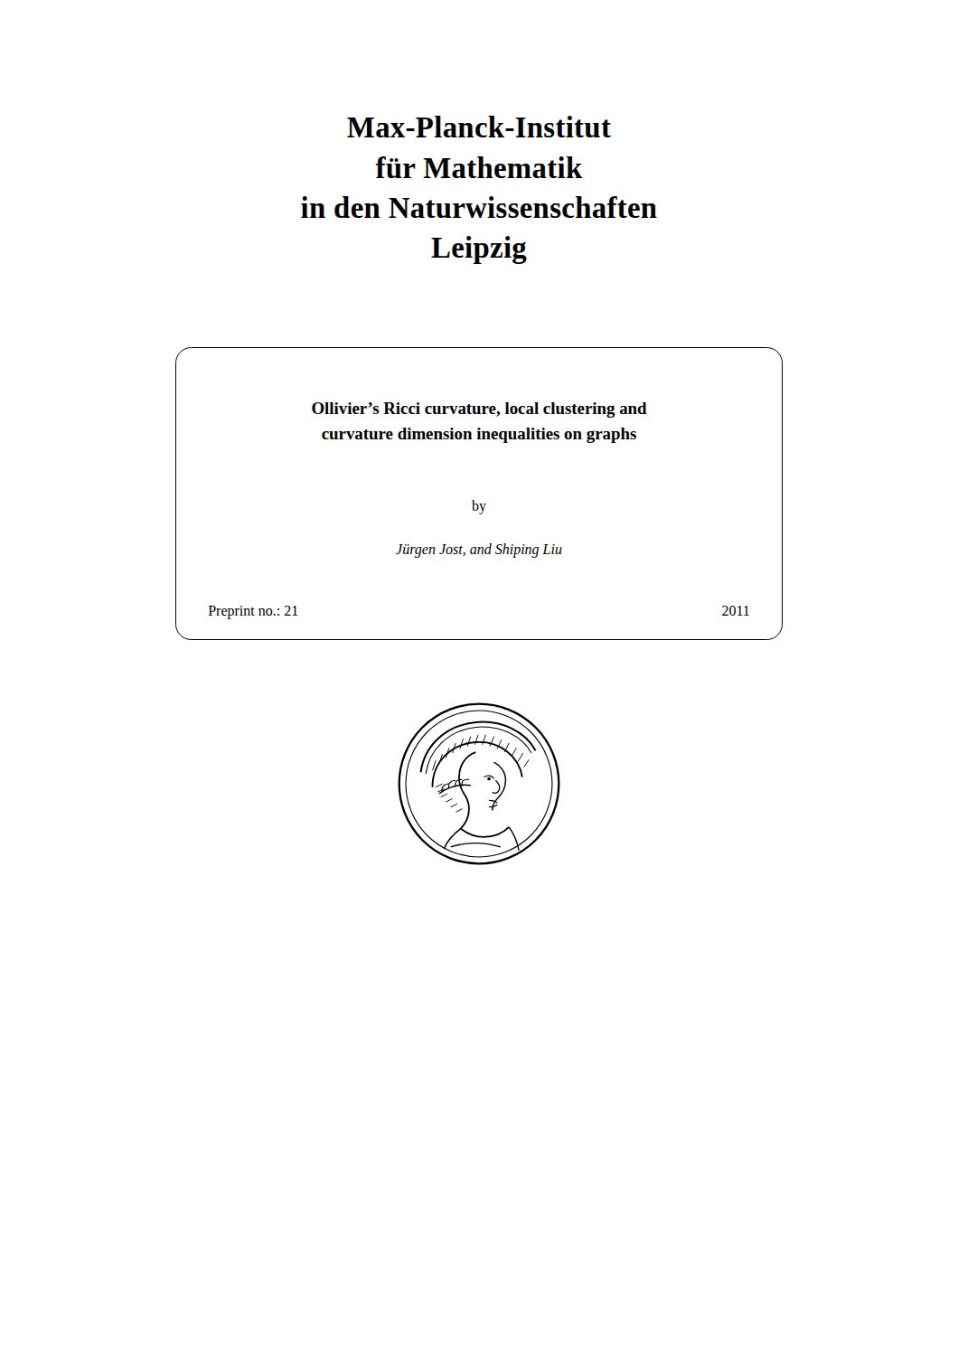Max-Planck-Institut für Mathematik in den Naturwissenschaften Leipzig
Ollivier’s Ricci curvature, local clustering and
curvature dimension inequalities on graphs
by
Jürgen Jost, and Shiping Liu
Preprint no.: 21 2011
Minerva emblem of the Max Planck Society